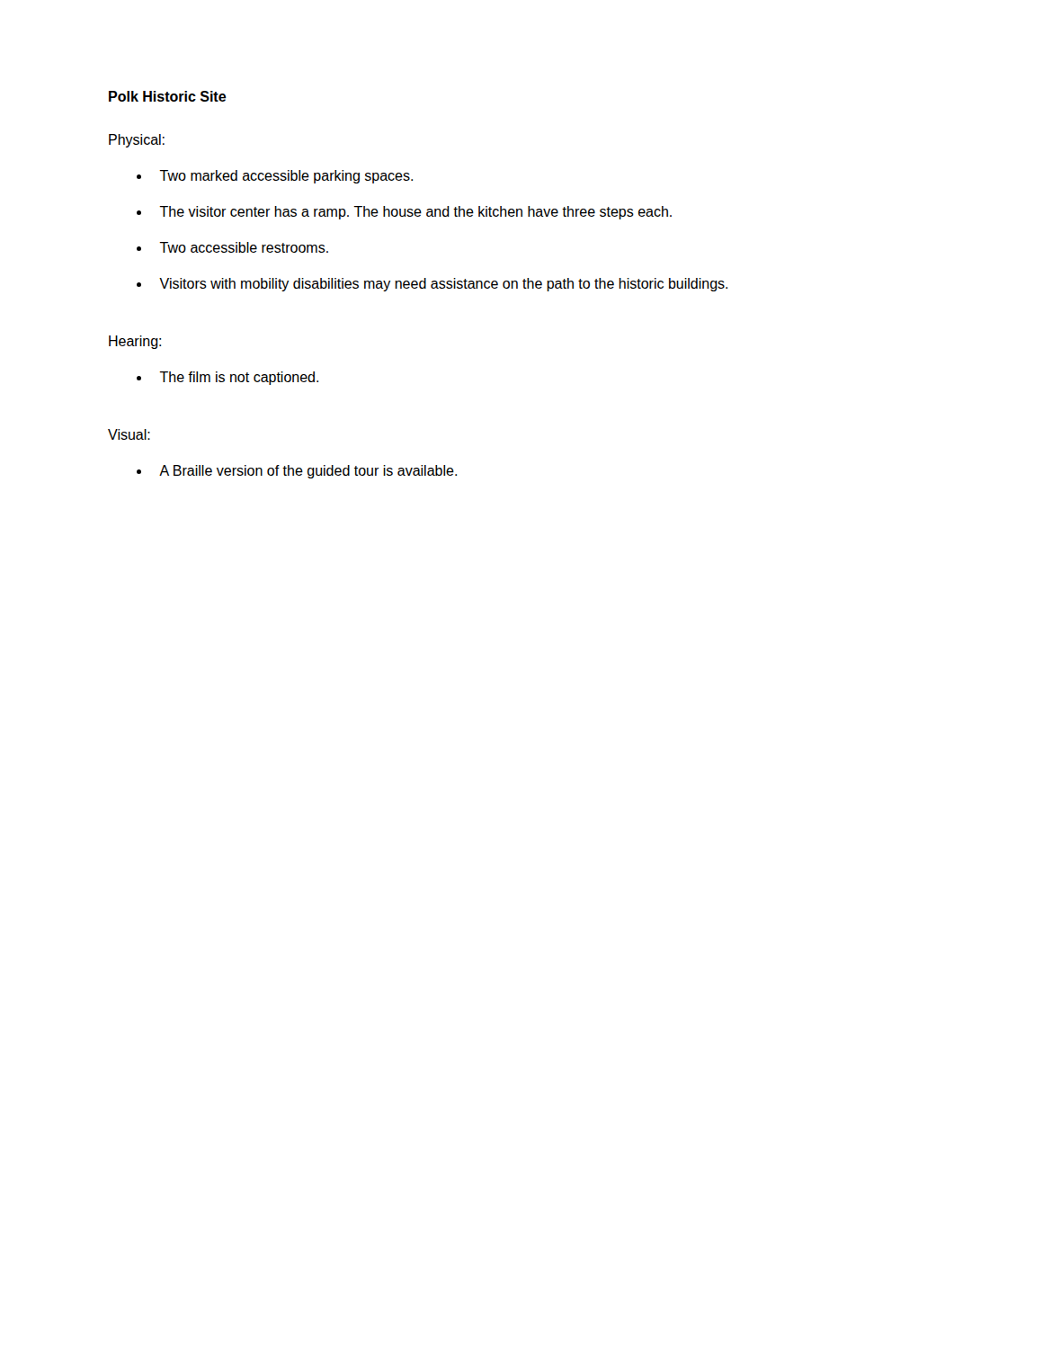Polk Historic Site
Physical:
Two marked accessible parking spaces.
The visitor center has a ramp. The house and the kitchen have three steps each.
Two accessible restrooms.
Visitors with mobility disabilities may need assistance on the path to the historic buildings.
Hearing:
The film is not captioned.
Visual:
A Braille version of the guided tour is available.